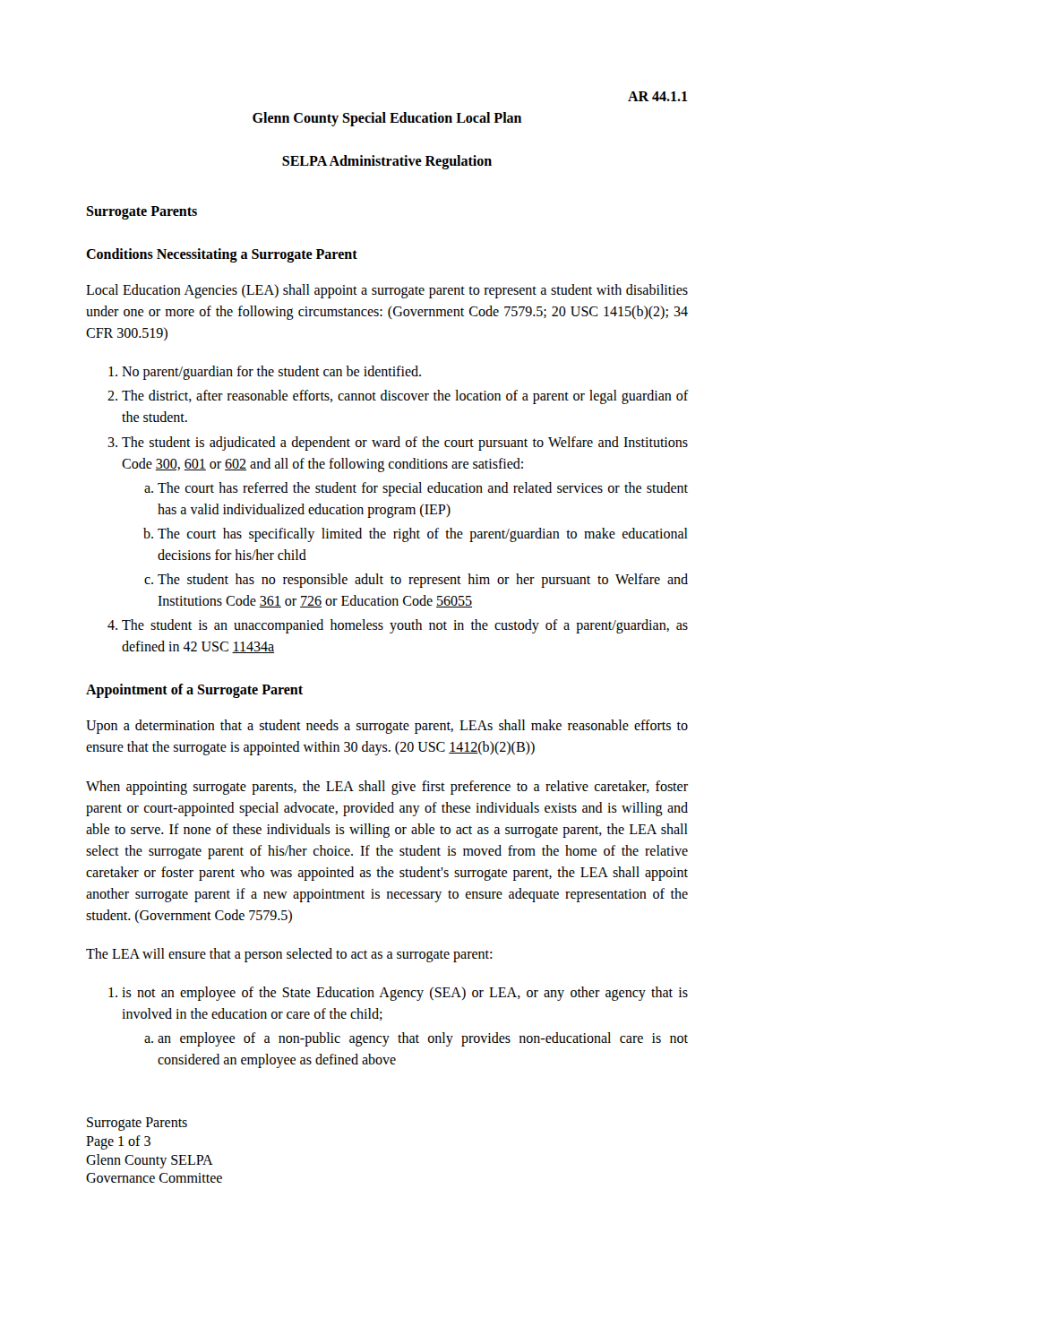AR 44.1.1
Glenn County Special Education Local Plan
SELPA Administrative Regulation
Surrogate Parents
Conditions Necessitating a Surrogate Parent
Local Education Agencies (LEA) shall appoint a surrogate parent to represent a student with disabilities under one or more of the following circumstances: (Government Code 7579.5; 20 USC 1415(b)(2); 34 CFR 300.519)
No parent/guardian for the student can be identified.
The district, after reasonable efforts, cannot discover the location of a parent or legal guardian of the student.
The student is adjudicated a dependent or ward of the court pursuant to Welfare and Institutions Code 300, 601 or 602 and all of the following conditions are satisfied:
The court has referred the student for special education and related services or the student has a valid individualized education program (IEP)
The court has specifically limited the right of the parent/guardian to make educational decisions for his/her child
The student has no responsible adult to represent him or her pursuant to Welfare and Institutions Code 361 or 726 or Education Code 56055
The student is an unaccompanied homeless youth not in the custody of a parent/guardian, as defined in 42 USC 11434a
Appointment of a Surrogate Parent
Upon a determination that a student needs a surrogate parent, LEAs shall make reasonable efforts to ensure that the surrogate is appointed within 30 days. (20 USC 1412(b)(2)(B))
When appointing surrogate parents, the LEA shall give first preference to a relative caretaker, foster parent or court-appointed special advocate, provided any of these individuals exists and is willing and able to serve. If none of these individuals is willing or able to act as a surrogate parent, the LEA shall select the surrogate parent of his/her choice. If the student is moved from the home of the relative caretaker or foster parent who was appointed as the student's surrogate parent, the LEA shall appoint another surrogate parent if a new appointment is necessary to ensure adequate representation of the student. (Government Code 7579.5)
The LEA will ensure that a person selected to act as a surrogate parent:
is not an employee of the State Education Agency (SEA) or LEA, or any other agency that is involved in the education or care of the child;
an employee of a non-public agency that only provides non-educational care is not considered an employee as defined above
Surrogate Parents
Page 1 of 3
Glenn County SELPA
Governance Committee